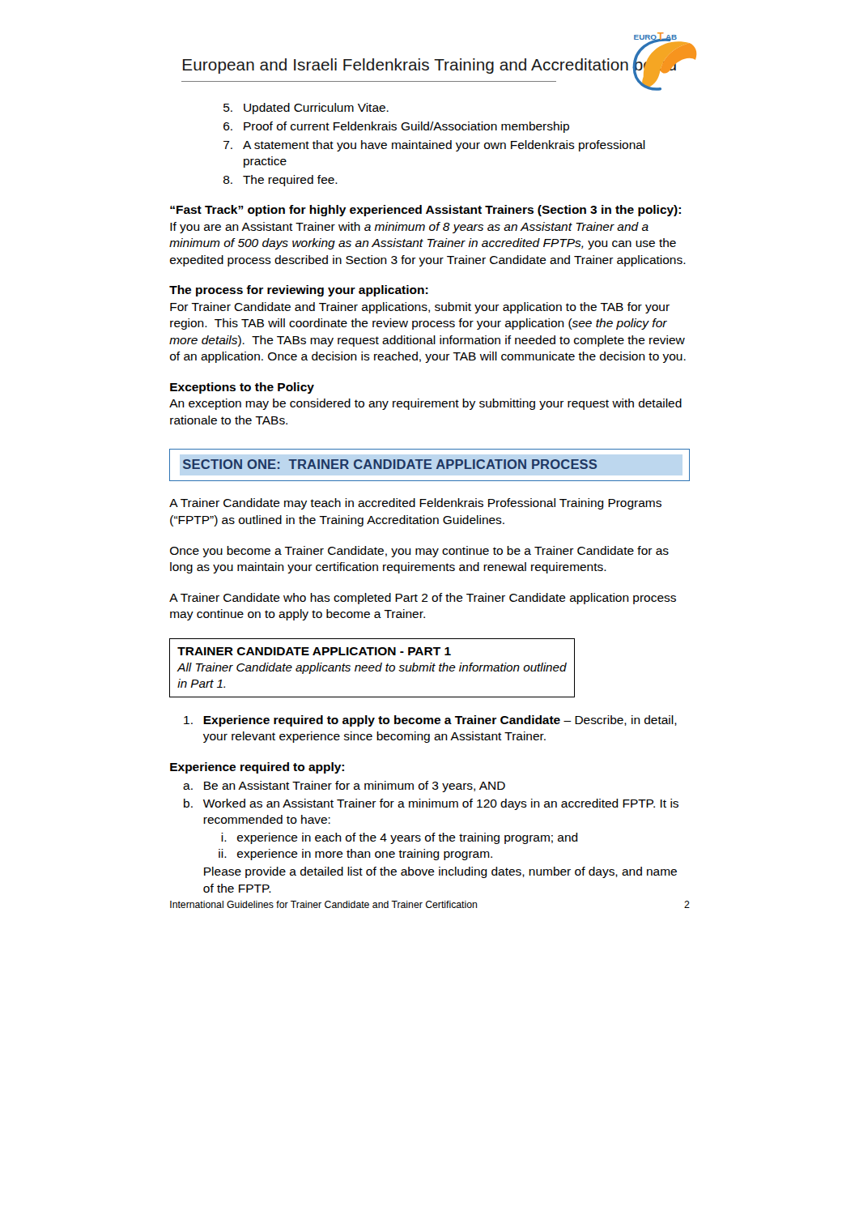European and Israeli Feldenkrais Training and Accreditation board
EURO T AB
Updated Curriculum Vitae.
Proof of current Feldenkrais Guild/Association membership
A statement that you have maintained your own Feldenkrais professional practice
The required fee.
“Fast Track” option for highly experienced Assistant Trainers (Section 3 in the policy):
If you are an Assistant Trainer with a minimum of 8 years as an Assistant Trainer and a minimum of 500 days working as an Assistant Trainer in accredited FPTPs, you can use the expedited process described in Section 3 for your Trainer Candidate and Trainer applications.
The process for reviewing your application:
For Trainer Candidate and Trainer applications, submit your application to the TAB for your region. This TAB will coordinate the review process for your application (see the policy for more details). The TABs may request additional information if needed to complete the review of an application. Once a decision is reached, your TAB will communicate the decision to you.
Exceptions to the Policy
An exception may be considered to any requirement by submitting your request with detailed rationale to the TABs.
SECTION ONE: TRAINER CANDIDATE APPLICATION PROCESS
A Trainer Candidate may teach in accredited Feldenkrais Professional Training Programs (“FPTP”) as outlined in the Training Accreditation Guidelines.
Once you become a Trainer Candidate, you may continue to be a Trainer Candidate for as long as you maintain your certification requirements and renewal requirements.
A Trainer Candidate who has completed Part 2 of the Trainer Candidate application process may continue on to apply to become a Trainer.
TRAINER CANDIDATE APPLICATION - PART 1
All Trainer Candidate applicants need to submit the information outlined in Part 1.
Experience required to apply to become a Trainer Candidate – Describe, in detail, your relevant experience since becoming an Assistant Trainer.
Experience required to apply:
Be an Assistant Trainer for a minimum of 3 years, AND
Worked as an Assistant Trainer for a minimum of 120 days in an accredited FPTP. It is recommended to have:
experience in each of the 4 years of the training program; and
experience in more than one training program.
Please provide a detailed list of the above including dates, number of days, and name of the FPTP.
International Guidelines for Trainer Candidate and Trainer Certification
2